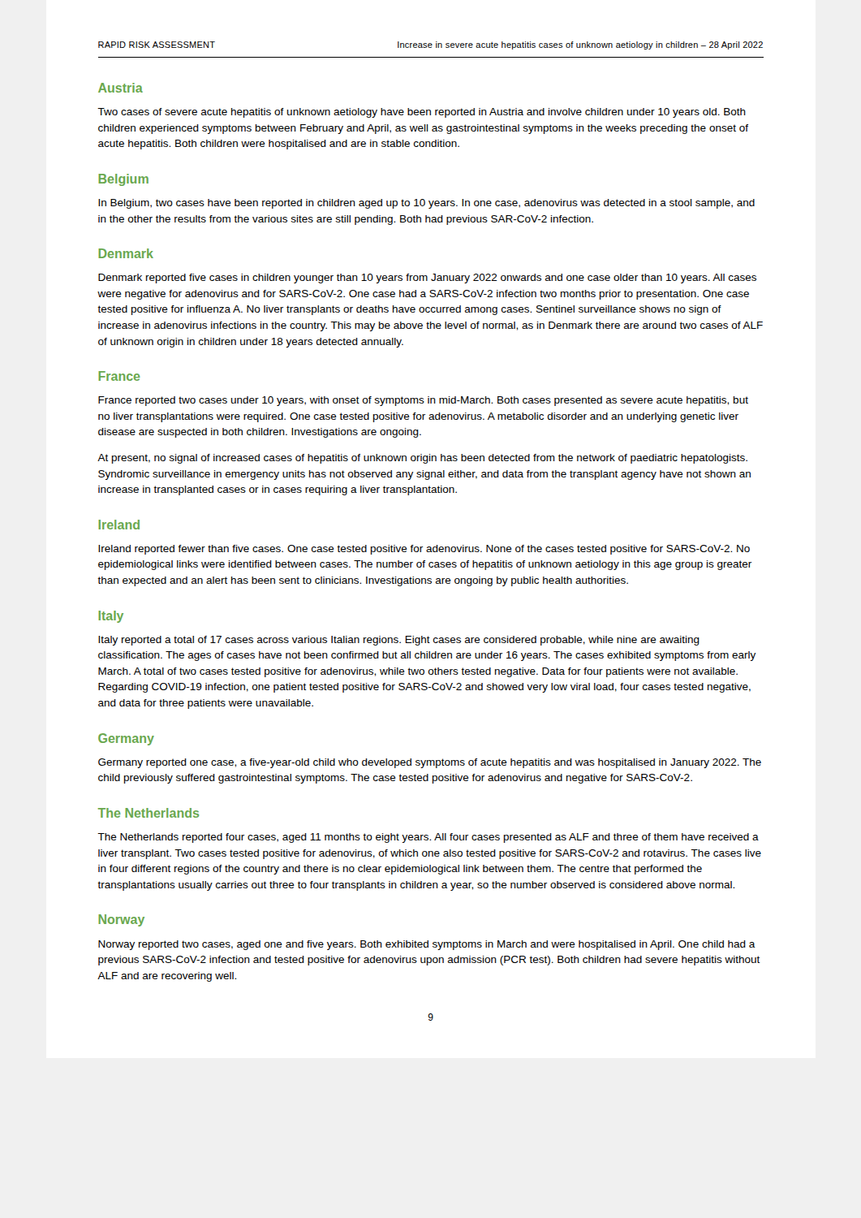Rapid risk assessment Increase in severe acute hepatitis cases of unknown aetiology in children – 28 April 2022
Austria
Two cases of severe acute hepatitis of unknown aetiology have been reported in Austria and involve children under 10 years old. Both children experienced symptoms between February and April, as well as gastrointestinal symptoms in the weeks preceding the onset of acute hepatitis. Both children were hospitalised and are in stable condition.
Belgium
In Belgium, two cases have been reported in children aged up to 10 years. In one case, adenovirus was detected in a stool sample, and in the other the results from the various sites are still pending. Both had previous SAR-CoV-2 infection.
Denmark
Denmark reported five cases in children younger than 10 years from January 2022 onwards and one case older than 10 years. All cases were negative for adenovirus and for SARS-CoV-2. One case had a SARS-CoV-2 infection two months prior to presentation. One case tested positive for influenza A. No liver transplants or deaths have occurred among cases. Sentinel surveillance shows no sign of increase in adenovirus infections in the country. This may be above the level of normal, as in Denmark there are around two cases of ALF of unknown origin in children under 18 years detected annually.
France
France reported two cases under 10 years, with onset of symptoms in mid-March. Both cases presented as severe acute hepatitis, but no liver transplantations were required. One case tested positive for adenovirus. A metabolic disorder and an underlying genetic liver disease are suspected in both children. Investigations are ongoing.
At present, no signal of increased cases of hepatitis of unknown origin has been detected from the network of paediatric hepatologists. Syndromic surveillance in emergency units has not observed any signal either, and data from the transplant agency have not shown an increase in transplanted cases or in cases requiring a liver transplantation.
Ireland
Ireland reported fewer than five cases. One case tested positive for adenovirus. None of the cases tested positive for SARS-CoV-2. No epidemiological links were identified between cases. The number of cases of hepatitis of unknown aetiology in this age group is greater than expected and an alert has been sent to clinicians. Investigations are ongoing by public health authorities.
Italy
Italy reported a total of 17 cases across various Italian regions. Eight cases are considered probable, while nine are awaiting classification. The ages of cases have not been confirmed but all children are under 16 years. The cases exhibited symptoms from early March. A total of two cases tested positive for adenovirus, while two others tested negative. Data for four patients were not available. Regarding COVID-19 infection, one patient tested positive for SARS-CoV-2 and showed very low viral load, four cases tested negative, and data for three patients were unavailable.
Germany
Germany reported one case, a five-year-old child who developed symptoms of acute hepatitis and was hospitalised in January 2022. The child previously suffered gastrointestinal symptoms. The case tested positive for adenovirus and negative for SARS-CoV-2.
The Netherlands
The Netherlands reported four cases, aged 11 months to eight years. All four cases presented as ALF and three of them have received a liver transplant. Two cases tested positive for adenovirus, of which one also tested positive for SARS-CoV-2 and rotavirus. The cases live in four different regions of the country and there is no clear epidemiological link between them. The centre that performed the transplantations usually carries out three to four transplants in children a year, so the number observed is considered above normal.
Norway
Norway reported two cases, aged one and five years. Both exhibited symptoms in March and were hospitalised in April. One child had a previous SARS-CoV-2 infection and tested positive for adenovirus upon admission (PCR test). Both children had severe hepatitis without ALF and are recovering well.
9